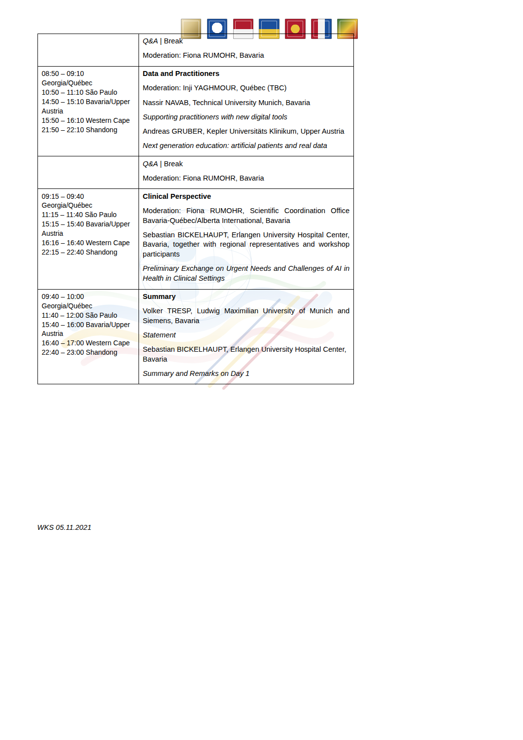| | Q&A / Break Moderation: Fiona RUMOHR, Bavaria |
| 08:50 – 09:10 Georgia/Québec 10:50 – 11:10 São Paulo 14:50 – 15:10 Bavaria/Upper Austria 15:50 – 16:10 Western Cape 21:50 – 22:10 Shandong | Data and Practitioners Moderation: Inji YAGHMOUR, Québec (TBC) Nassir NAVAB, Technical University Munich, Bavaria Supporting practitioners with new digital tools Andreas GRUBER, Kepler Universitäts Klinikum, Upper Austria Next generation education: artificial patients and real data |
| | Q&A / Break Moderation: Fiona RUMOHR, Bavaria |
| 09:15 – 09:40 Georgia/Québec 11:15 – 11:40 São Paulo 15:15 – 15:40 Bavaria/Upper Austria 16:16 – 16:40 Western Cape 22:15 – 22:40 Shandong | Clinical Perspective Moderation: Fiona RUMOHR, Scientific Coordination Office Bavaria-Québec/Alberta International, Bavaria Sebastian BICKELHAUPT, Erlangen University Hospital Center, Bavaria, together with regional representatives and workshop participants Preliminary Exchange on Urgent Needs and Challenges of AI in Health in Clinical Settings |
| 09:40 – 10:00 Georgia/Québec 11:40 – 12:00 São Paulo 15:40 – 16:00 Bavaria/Upper Austria 16:40 – 17:00 Western Cape 22:40 – 23:00 Shandong | Summary Volker TRESP, Ludwig Maximilian University of Munich and Siemens, Bavaria Statement Sebastian BICKELHAUPT, Erlangen University Hospital Center, Bavaria Summary and Remarks on Day 1 |
WKS 05.11.2021